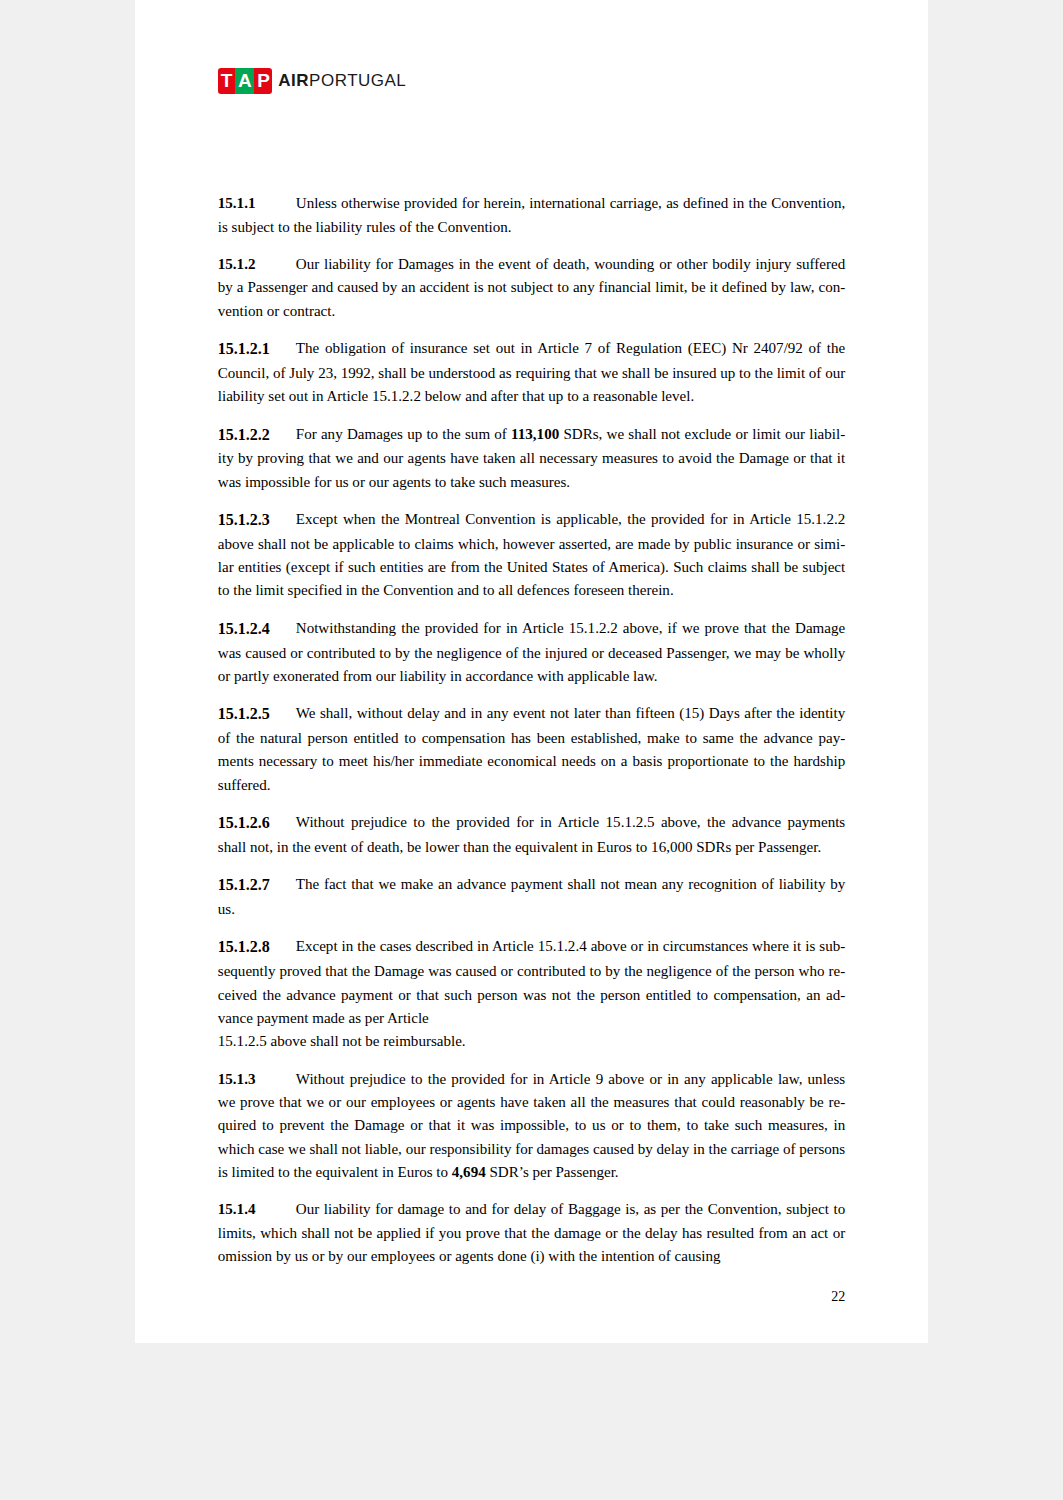TAP AIR PORTUGAL
15.1.1 Unless otherwise provided for herein, international carriage, as defined in the Convention, is subject to the liability rules of the Convention.
15.1.2 Our liability for Damages in the event of death, wounding or other bodily injury suffered by a Passenger and caused by an accident is not subject to any financial limit, be it defined by law, convention or contract.
15.1.2.1 The obligation of insurance set out in Article 7 of Regulation (EEC) Nr 2407/92 of the Council, of July 23, 1992, shall be understood as requiring that we shall be insured up to the limit of our liability set out in Article 15.1.2.2 below and after that up to a reasonable level.
15.1.2.2 For any Damages up to the sum of 113,100 SDRs, we shall not exclude or limit our liability by proving that we and our agents have taken all necessary measures to avoid the Damage or that it was impossible for us or our agents to take such measures.
15.1.2.3 Except when the Montreal Convention is applicable, the provided for in Article 15.1.2.2 above shall not be applicable to claims which, however asserted, are made by public insurance or similar entities (except if such entities are from the United States of America). Such claims shall be subject to the limit specified in the Convention and to all defences foreseen therein.
15.1.2.4 Notwithstanding the provided for in Article 15.1.2.2 above, if we prove that the Damage was caused or contributed to by the negligence of the injured or deceased Passenger, we may be wholly or partly exonerated from our liability in accordance with applicable law.
15.1.2.5 We shall, without delay and in any event not later than fifteen (15) Days after the identity of the natural person entitled to compensation has been established, make to same the advance payments necessary to meet his/her immediate economical needs on a basis proportionate to the hardship suffered.
15.1.2.6 Without prejudice to the provided for in Article 15.1.2.5 above, the advance payments shall not, in the event of death, be lower than the equivalent in Euros to 16,000 SDRs per Passenger.
15.1.2.7 The fact that we make an advance payment shall not mean any recognition of liability by us.
15.1.2.8 Except in the cases described in Article 15.1.2.4 above or in circumstances where it is subsequently proved that the Damage was caused or contributed to by the negligence of the person who received the advance payment or that such person was not the person entitled to compensation, an advance payment made as per Article
15.1.2.5 above shall not be reimbursable.
15.1.3 Without prejudice to the provided for in Article 9 above or in any applicable law, unless we prove that we or our employees or agents have taken all the measures that could reasonably be required to prevent the Damage or that it was impossible, to us or to them, to take such measures, in which case we shall not liable, our responsibility for damages caused by delay in the carriage of persons is limited to the equivalent in Euros to 4,694 SDR’s per Passenger.
15.1.4 Our liability for damage to and for delay of Baggage is, as per the Convention, subject to limits, which shall not be applied if you prove that the damage or the delay has resulted from an act or omission by us or by our employees or agents done (i) with the intention of causing
22